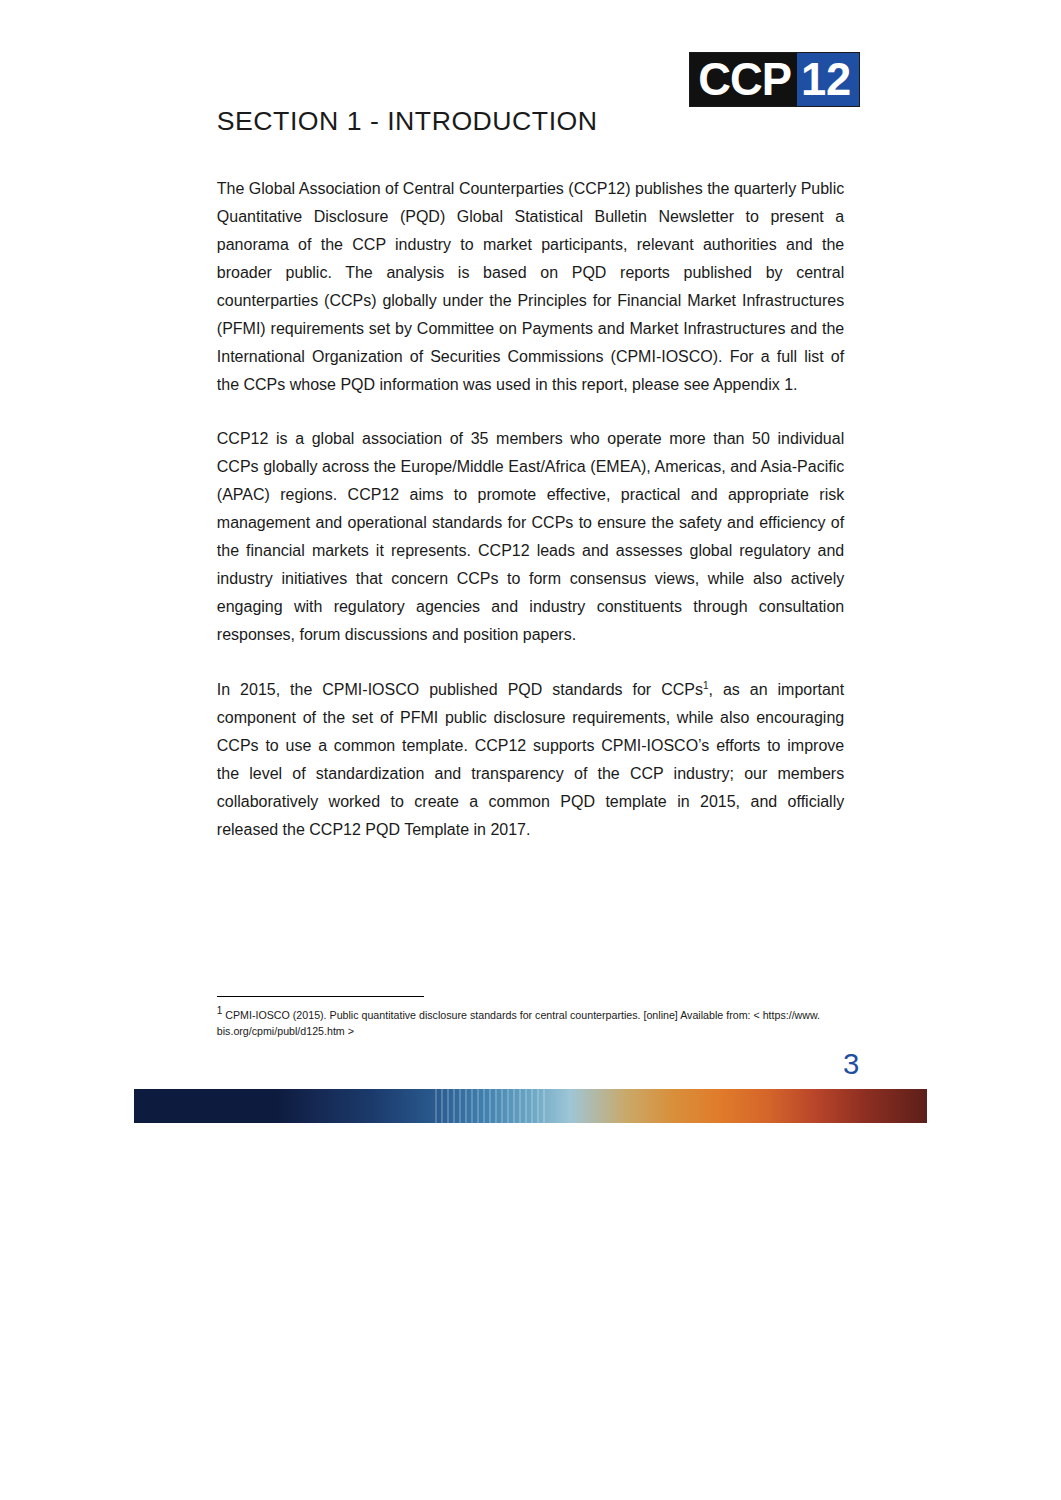CCP 12
SECTION 1 - INTRODUCTION
The Global Association of Central Counterparties (CCP12) publishes the quarterly Public Quantitative Disclosure (PQD) Global Statistical Bulletin Newsletter to present a panorama of the CCP industry to market participants, relevant authorities and the broader public. The analysis is based on PQD reports published by central counterparties (CCPs) globally under the Principles for Financial Market Infrastructures (PFMI) requirements set by Committee on Payments and Market Infrastructures and the International Organization of Securities Commissions (CPMI-IOSCO). For a full list of the CCPs whose PQD information was used in this report, please see Appendix 1.
CCP12 is a global association of 35 members who operate more than 50 individual CCPs globally across the Europe/Middle East/Africa (EMEA), Americas, and Asia-Pacific (APAC) regions. CCP12 aims to promote effective, practical and appropriate risk management and operational standards for CCPs to ensure the safety and efficiency of the financial markets it represents. CCP12 leads and assesses global regulatory and industry initiatives that concern CCPs to form consensus views, while also actively engaging with regulatory agencies and industry constituents through consultation responses, forum discussions and position papers.
In 2015, the CPMI-IOSCO published PQD standards for CCPs1, as an important component of the set of PFMI public disclosure requirements, while also encouraging CCPs to use a common template. CCP12 supports CPMI-IOSCO’s efforts to improve the level of standardization and transparency of the CCP industry; our members collaboratively worked to create a common PQD template in 2015, and officially released the CCP12 PQD Template in 2017.
1 CPMI-IOSCO (2015). Public quantitative disclosure standards for central counterparties. [online] Available from: < https://www. bis.org/cpmi/publ/d125.htm >
3